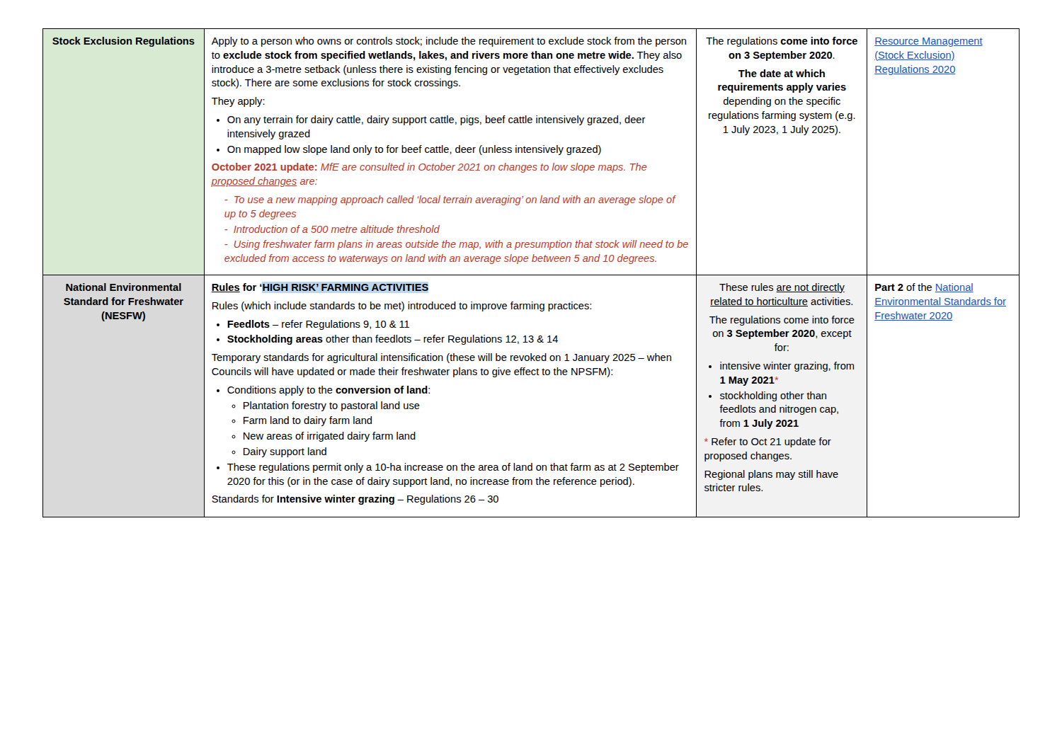| Stock Exclusion Regulations | Apply to a person who owns or controls stock; include the requirement to exclude stock from the person to exclude stock from specified wetlands, lakes, and rivers more than one metre wide. They also introduce a 3-metre setback (unless there is existing fencing or vegetation that effectively excludes stock). There are some exclusions for stock crossings. They apply: On any terrain for dairy cattle, dairy support cattle, pigs, beef cattle intensively grazed, deer intensively grazed On mapped low slope land only to for beef cattle, deer (unless intensively grazed) October 2021 update: MfE are consulted in October 2021 on changes to low slope maps. The proposed changes are: To use a new mapping approach called ‘local terrain averaging’ on land with an average slope of up to 5 degrees Introduction of a 500 metre altitude threshold Using freshwater farm plans in areas outside the map, with a presumption that stock will need to be excluded from access to waterways on land with an average slope between 5 and 10 degrees. | The regulations come into force on 3 September 2020 . The date at which requirements apply varies depending on the specific regulations farming system (e.g. 1 July 2023, 1 July 2025). | Resource Management (Stock Exclusion) Regulations 2020 |
| National Environmental Standard for Freshwater (NESFW) | Rules for ‘ HIGH RISK’ FARMING ACTIVITIES Rules (which include standards to be met) introduced to improve farming practices: Feedlots – refer Regulations 9, 10 & 11 Stockholding areas other than feedlots – refer Regulations 12, 13 & 14 Temporary standards for agricultural intensification (these will be revoked on 1 January 2025 – when Councils will have updated or made their freshwater plans to give effect to the NPSFM): Conditions apply to the conversion of land : Plantation forestry to pastoral land use Farm land to dairy farm land New areas of irrigated dairy farm land Dairy support land These regulations permit only a 10-ha increase on the area of land on that farm as at 2 September 2020 for this (or in the case of dairy support land, no increase from the reference period). Standards for Intensive winter grazing – Regulations 26 – 30 | These rules are not directly related to horticulture activities. The regulations come into force on 3 September 2020 , except for: intensive winter grazing, from 1 May 2021 * stockholding other than feedlots and nitrogen cap, from 1 July 2021 * Refer to Oct 21 update for proposed changes. Regional plans may still have stricter rules. | Part 2 of the National Environmental Standards for Freshwater 2020 |